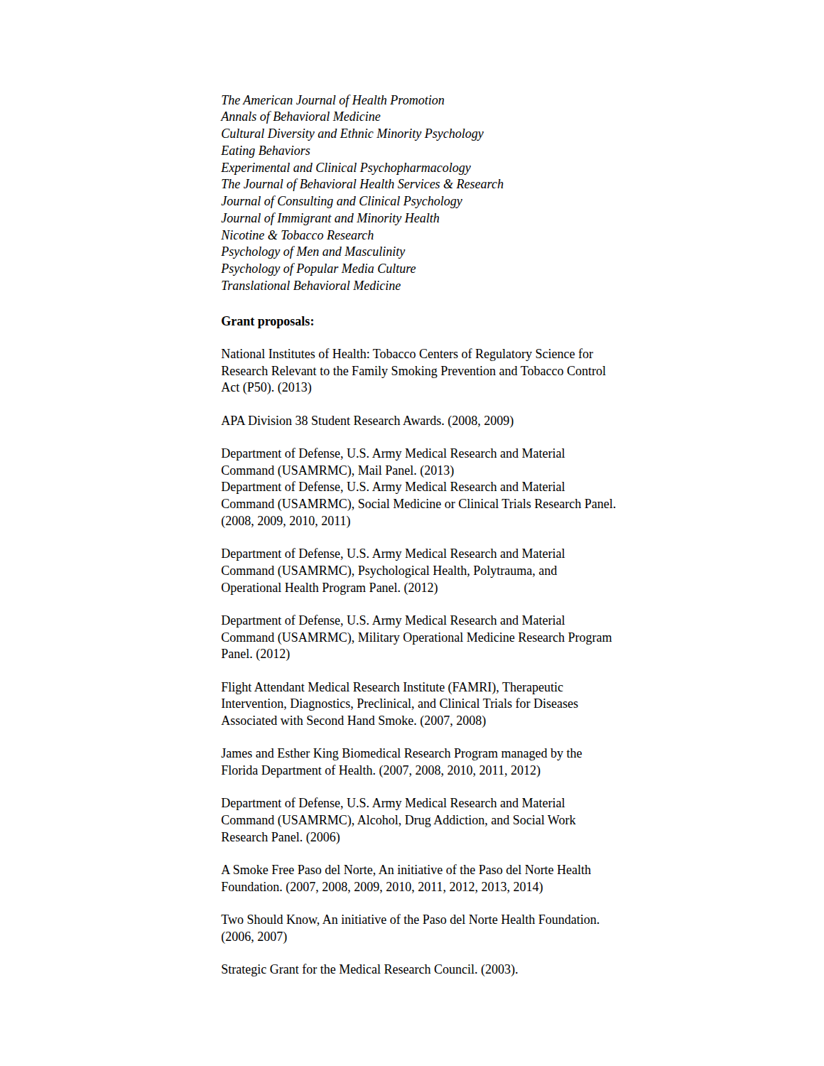The American Journal of Health Promotion
Annals of Behavioral Medicine
Cultural Diversity and Ethnic Minority Psychology
Eating Behaviors
Experimental and Clinical Psychopharmacology
The Journal of Behavioral Health Services & Research
Journal of Consulting and Clinical Psychology
Journal of Immigrant and Minority Health
Nicotine & Tobacco Research
Psychology of Men and Masculinity
Psychology of Popular Media Culture
Translational Behavioral Medicine
Grant proposals:
National Institutes of Health: Tobacco Centers of Regulatory Science for Research Relevant to the Family Smoking Prevention and Tobacco Control Act (P50). (2013)
APA Division 38 Student Research Awards. (2008, 2009)
Department of Defense, U.S. Army Medical Research and Material Command (USAMRMC), Mail Panel. (2013)
Department of Defense, U.S. Army Medical Research and Material Command (USAMRMC), Social Medicine or Clinical Trials Research Panel. (2008, 2009, 2010, 2011)
Department of Defense, U.S. Army Medical Research and Material Command (USAMRMC), Psychological Health, Polytrauma, and Operational Health Program Panel. (2012)
Department of Defense, U.S. Army Medical Research and Material Command (USAMRMC), Military Operational Medicine Research Program Panel. (2012)
Flight Attendant Medical Research Institute (FAMRI), Therapeutic Intervention, Diagnostics, Preclinical, and Clinical Trials for Diseases Associated with Second Hand Smoke. (2007, 2008)
James and Esther King Biomedical Research Program managed by the Florida Department of Health. (2007, 2008, 2010, 2011, 2012)
Department of Defense, U.S. Army Medical Research and Material Command (USAMRMC), Alcohol, Drug Addiction, and Social Work Research Panel. (2006)
A Smoke Free Paso del Norte, An initiative of the Paso del Norte Health Foundation. (2007, 2008, 2009, 2010, 2011, 2012, 2013, 2014)
Two Should Know, An initiative of the Paso del Norte Health Foundation. (2006, 2007)
Strategic Grant for the Medical Research Council. (2003).